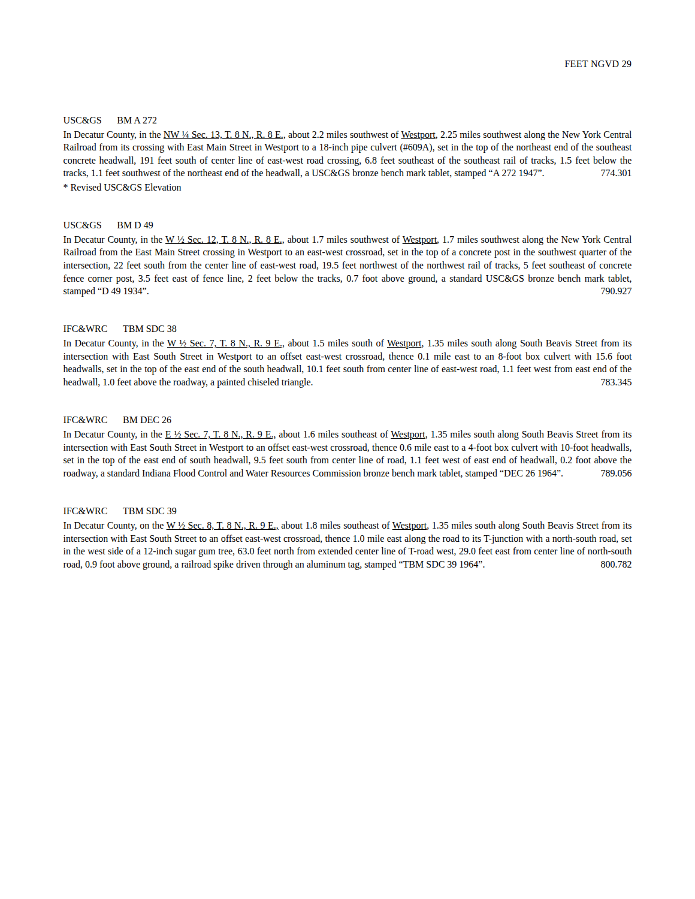FEET NGVD 29
USC&GSBM A 272
In Decatur County, in the NW ¼ Sec. 13, T. 8 N., R. 8 E., about 2.2 miles southwest of Westport, 2.25 miles southwest along the New York Central Railroad from its crossing with East Main Street in Westport to a 18-inch pipe culvert (#609A), set in the top of the northeast end of the southeast concrete headwall, 191 feet south of center line of east-west road crossing, 6.8 feet southeast of the southeast rail of tracks, 1.5 feet below the tracks, 1.1 feet southwest of the northeast end of the headwall, a USC&GS bronze bench mark tablet, stamped “A 272 1947”.774.301
* Revised USC&GS Elevation
USC&GSBM D 49
In Decatur County, in the W ½ Sec. 12, T. 8 N., R. 8 E., about 1.7 miles southwest of Westport, 1.7 miles southwest along the New York Central Railroad from the East Main Street crossing in Westport to an east-west crossroad, set in the top of a concrete post in the southwest quarter of the intersection, 22 feet south from the center line of east-west road, 19.5 feet northwest of the northwest rail of tracks, 5 feet southeast of concrete fence corner post, 3.5 feet east of fence line, 2 feet below the tracks, 0.7 foot above ground, a standard USC&GS bronze bench mark tablet, stamped “D 49 1934”.790.927
IFC&WRCTBM SDC 38
In Decatur County, in the W ½ Sec. 7, T. 8 N., R. 9 E., about 1.5 miles south of Westport, 1.35 miles south along South Beavis Street from its intersection with East South Street in Westport to an offset east-west crossroad, thence 0.1 mile east to an 8-foot box culvert with 15.6 foot headwalls, set in the top of the east end of the south headwall, 10.1 feet south from center line of east-west road, 1.1 feet west from east end of the headwall, 1.0 feet above the roadway, a painted chiseled triangle.783.345
IFC&WRCBM DEC 26
In Decatur County, in the E ½ Sec. 7, T. 8 N., R. 9 E., about 1.6 miles southeast of Westport, 1.35 miles south along South Beavis Street from its intersection with East South Street in Westport to an offset east-west crossroad, thence 0.6 mile east to a 4-foot box culvert with 10-foot headwalls, set in the top of the east end of south headwall, 9.5 feet south from center line of road, 1.1 feet west of east end of headwall, 0.2 foot above the roadway, a standard Indiana Flood Control and Water Resources Commission bronze bench mark tablet, stamped “DEC 26 1964”.789.056
IFC&WRCTBM SDC 39
In Decatur County, on the W ½ Sec. 8, T. 8 N., R. 9 E., about 1.8 miles southeast of Westport, 1.35 miles south along South Beavis Street from its intersection with East South Street to an offset east-west crossroad, thence 1.0 mile east along the road to its T-junction with a north-south road, set in the west side of a 12-inch sugar gum tree, 63.0 feet north from extended center line of T-road west, 29.0 feet east from center line of north-south road, 0.9 foot above ground, a railroad spike driven through an aluminum tag, stamped “TBM SDC 39 1964”.800.782